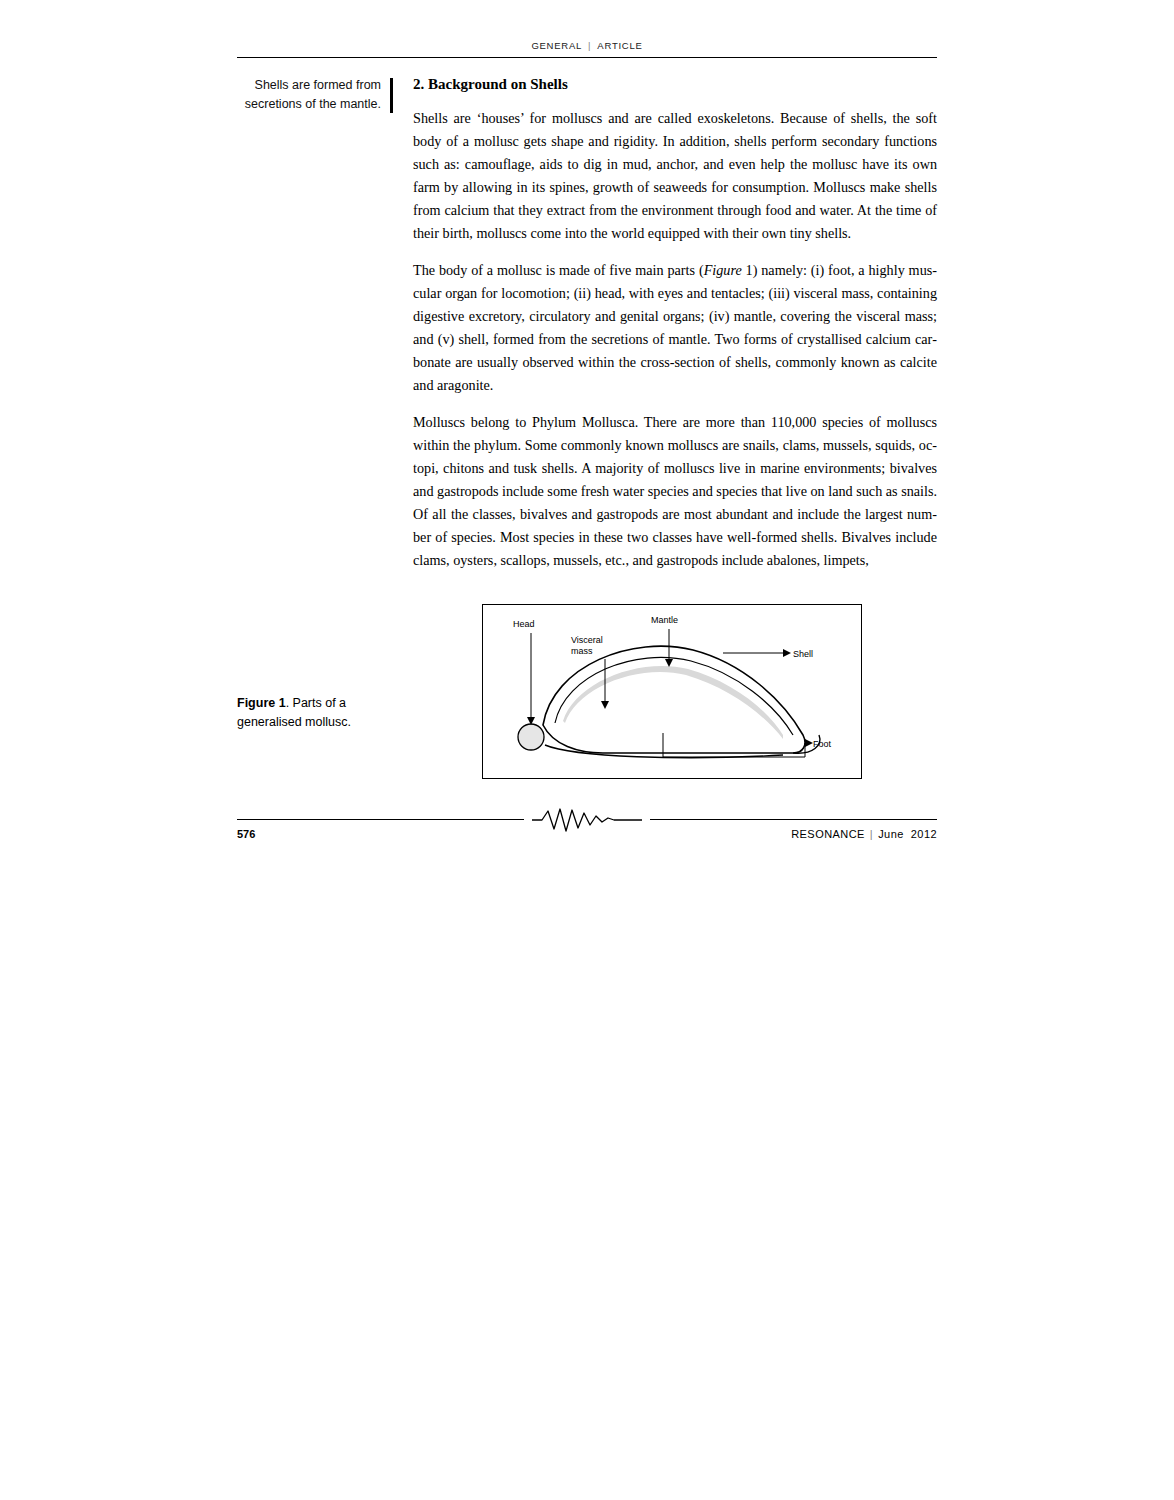GENERAL|ARTICLE
Shells are formed from secretions of the mantle.
2. Background on Shells
Shells are ‘houses’ for molluscs and are called exoskeletons. Because of shells, the soft body of a mollusc gets shape and rigidity. In addition, shells perform secondary functions such as: camouflage, aids to dig in mud, anchor, and even help the mollusc have its own farm by allowing in its spines, growth of seaweeds for consumption. Molluscs make shells from calcium that they extract from the environment through food and water. At the time of their birth, molluscs come into the world equipped with their own tiny shells.
The body of a mollusc is made of five main parts (Figure 1) namely: (i) foot, a highly muscular organ for locomotion; (ii) head, with eyes and tentacles; (iii) visceral mass, containing digestive excretory, circulatory and genital organs; (iv) mantle, covering the visceral mass; and (v) shell, formed from the secretions of mantle. Two forms of crystallised calcium carbonate are usually observed within the cross-section of shells, commonly known as calcite and aragonite.
Molluscs belong to Phylum Mollusca. There are more than 110,000 species of molluscs within the phylum. Some commonly known molluscs are snails, clams, mussels, squids, octopi, chitons and tusk shells. A majority of molluscs live in marine environments; bivalves and gastropods include some fresh water species and species that live on land such as snails. Of all the classes, bivalves and gastropods are most abundant and include the largest number of species. Most species in these two classes have well-formed shells. Bivalves include clams, oysters, scallops, mussels, etc., and gastropods include abalones, limpets,
Figure 1. Parts of a generalised mollusc.
Head Visceral mass Mantle Shell Foot
576
RESONANCE|June 2012